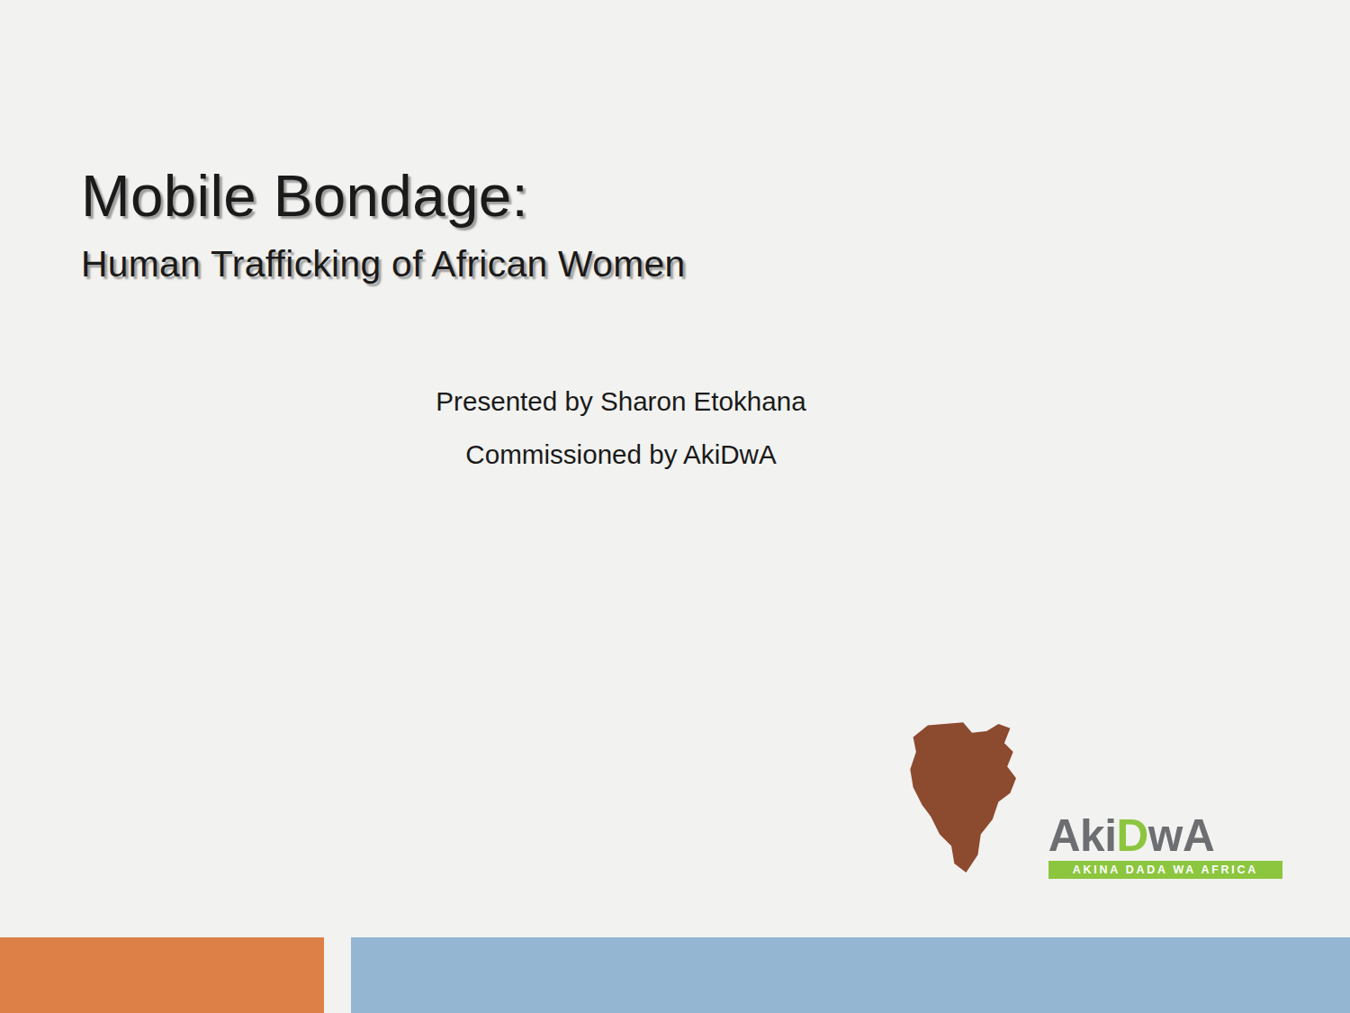Mobile Bondage: Human Trafficking of African Women
Presented by Sharon Etokhana
Commissioned by AkiDwA
Stylised map of Africa
Aki DwA
AKINA DADA WA AFRICA